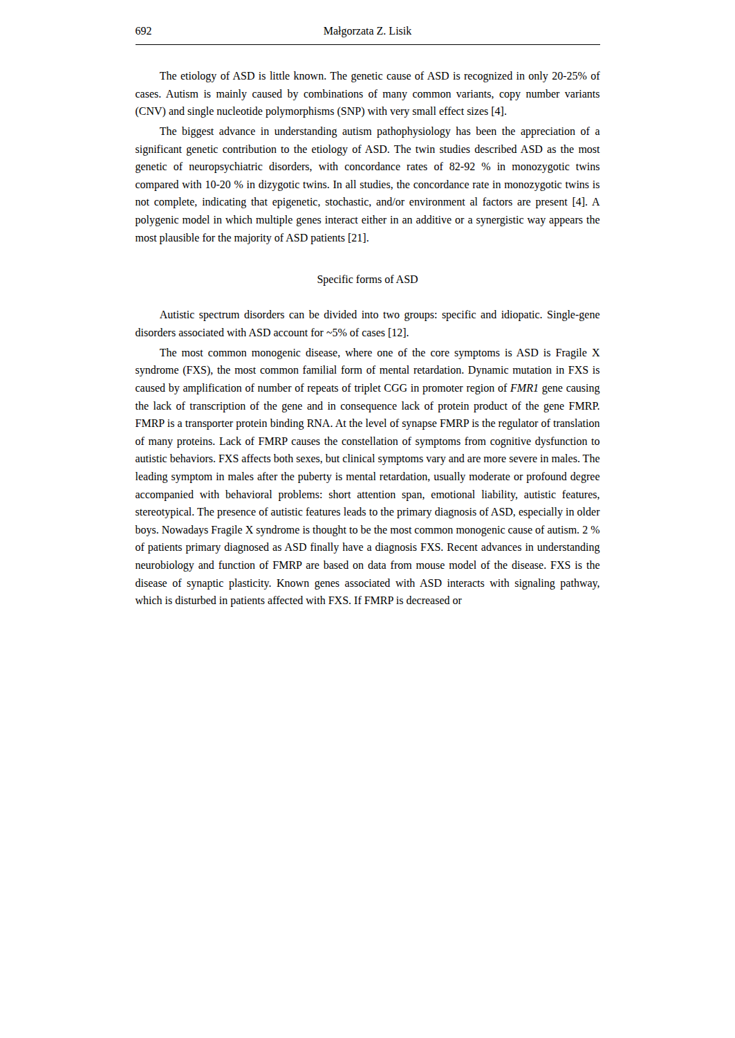692 Małgorzata Z. Lisik 692
The etiology of ASD is little known. The genetic cause of ASD is recognized in only 20-25% of cases. Autism is mainly caused by combinations of many common variants, copy number variants (CNV) and single nucleotide polymorphisms (SNP) with very small effect sizes [4].
The biggest advance in understanding autism pathophysiology has been the appreciation of a significant genetic contribution to the etiology of ASD. The twin studies described ASD as the most genetic of neuropsychiatric disorders, with concordance rates of 82-92 % in monozygotic twins compared with 10-20 % in dizygotic twins. In all studies, the concordance rate in monozygotic twins is not complete, indicating that epigenetic, stochastic, and/or environment al factors are present [4]. A polygenic model in which multiple genes interact either in an additive or a synergistic way appears the most plausible for the majority of ASD patients [21].
Specific forms of ASD
Autistic spectrum disorders can be divided into two groups: specific and idiopatic. Single-gene disorders associated with ASD account for ~5% of cases [12].
The most common monogenic disease, where one of the core symptoms is ASD is Fragile X syndrome (FXS), the most common familial form of mental retardation. Dynamic mutation in FXS is caused by amplification of number of repeats of triplet CGG in promoter region of FMR1 gene causing the lack of transcription of the gene and in consequence lack of protein product of the gene FMRP. FMRP is a transporter protein binding RNA. At the level of synapse FMRP is the regulator of translation of many proteins. Lack of FMRP causes the constellation of symptoms from cognitive dysfunction to autistic behaviors. FXS affects both sexes, but clinical symptoms vary and are more severe in males. The leading symptom in males after the puberty is mental retardation, usually moderate or profound degree accompanied with behavioral problems: short attention span, emotional liability, autistic features, stereotypical. The presence of autistic features leads to the primary diagnosis of ASD, especially in older boys. Nowadays Fragile X syndrome is thought to be the most common monogenic cause of autism. 2 % of patients primary diagnosed as ASD finally have a diagnosis FXS. Recent advances in understanding neurobiology and function of FMRP are based on data from mouse model of the disease. FXS is the disease of synaptic plasticity. Known genes associated with ASD interacts with signaling pathway, which is disturbed in patients affected with FXS. If FMRP is decreased or